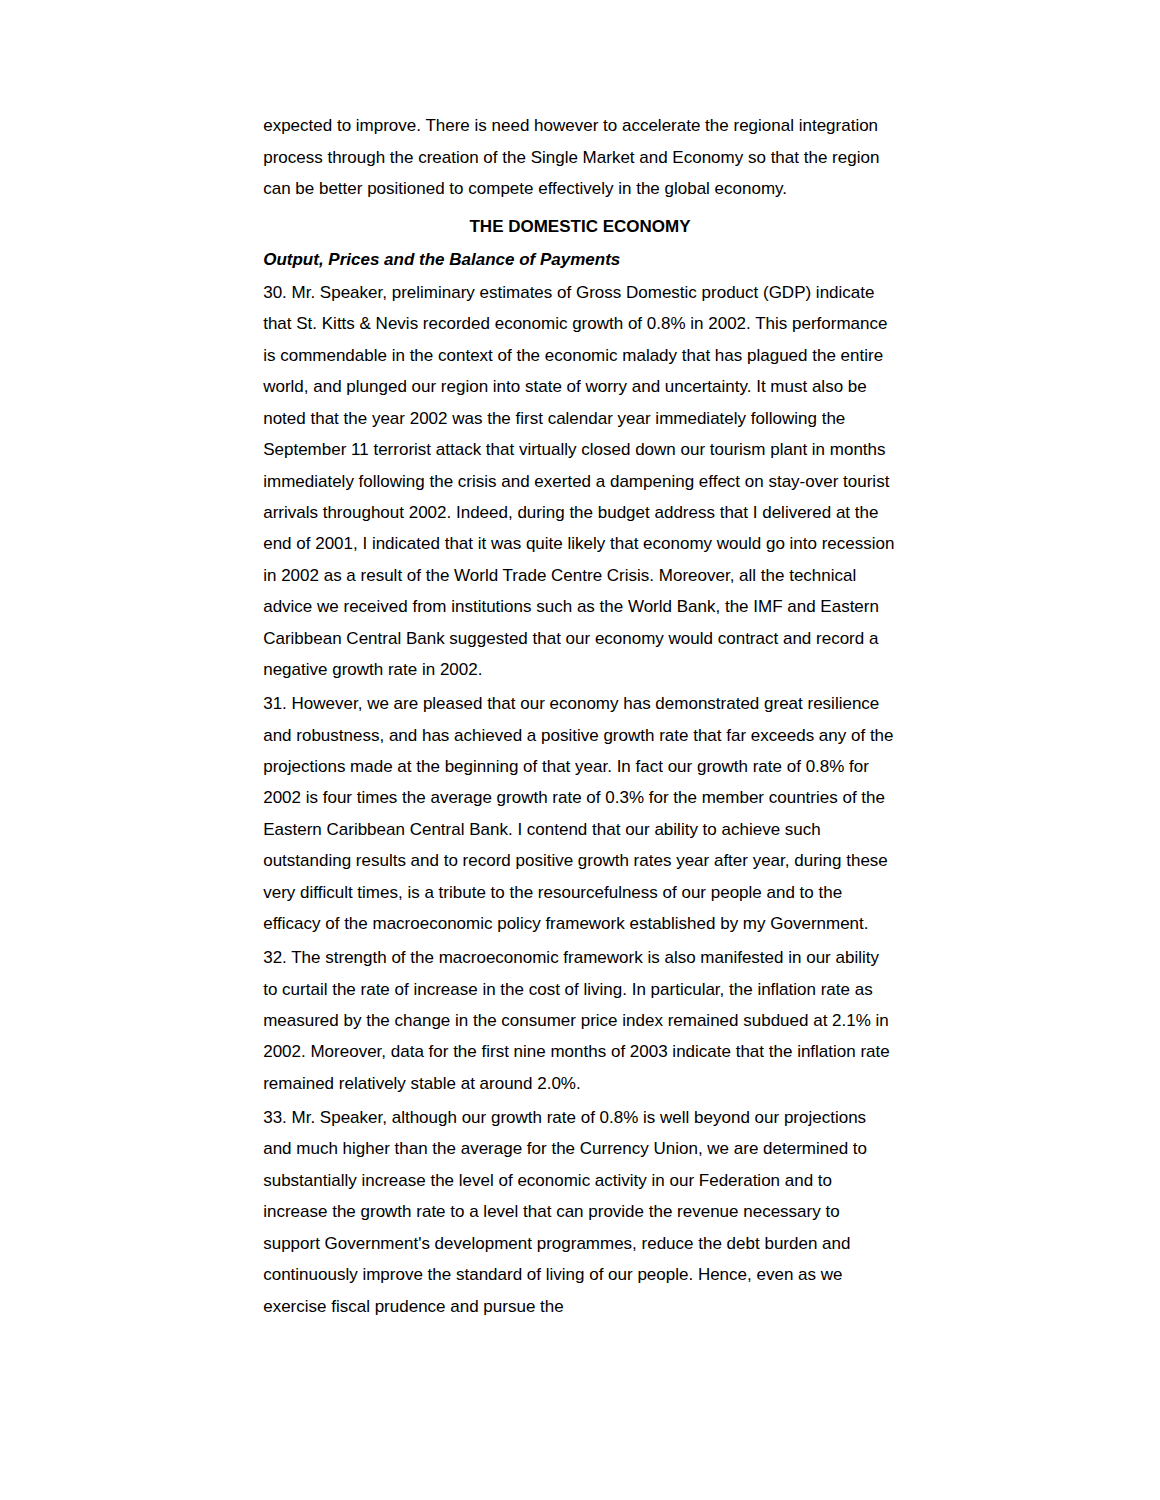expected to improve. There is need however to accelerate the regional integration process through the creation of the Single Market and Economy so that the region can be better positioned to compete effectively in the global economy.
THE DOMESTIC ECONOMY
Output, Prices and the Balance of Payments
30. Mr. Speaker, preliminary estimates of Gross Domestic product (GDP) indicate that St. Kitts & Nevis recorded economic growth of 0.8% in 2002. This performance is commendable in the context of the economic malady that has plagued the entire world, and plunged our region into state of worry and uncertainty. It must also be noted that the year 2002 was the first calendar year immediately following the September 11 terrorist attack that virtually closed down our tourism plant in months immediately following the crisis and exerted a dampening effect on stay-over tourist arrivals throughout 2002. Indeed, during the budget address that I delivered at the end of 2001, I indicated that it was quite likely that economy would go into recession in 2002 as a result of the World Trade Centre Crisis. Moreover, all the technical advice we received from institutions such as the World Bank, the IMF and Eastern Caribbean Central Bank suggested that our economy would contract and record a negative growth rate in 2002.
31. However, we are pleased that our economy has demonstrated great resilience and robustness, and has achieved a positive growth rate that far exceeds any of the projections made at the beginning of that year. In fact our growth rate of 0.8% for 2002 is four times the average growth rate of 0.3% for the member countries of the Eastern Caribbean Central Bank. I contend that our ability to achieve such outstanding results and to record positive growth rates year after year, during these very difficult times, is a tribute to the resourcefulness of our people and to the efficacy of the macroeconomic policy framework established by my Government.
32. The strength of the macroeconomic framework is also manifested in our ability to curtail the rate of increase in the cost of living. In particular, the inflation rate as measured by the change in the consumer price index remained subdued at 2.1% in 2002. Moreover, data for the first nine months of 2003 indicate that the inflation rate remained relatively stable at around 2.0%.
33. Mr. Speaker, although our growth rate of 0.8% is well beyond our projections and much higher than the average for the Currency Union, we are determined to substantially increase the level of economic activity in our Federation and to increase the growth rate to a level that can provide the revenue necessary to support Government's development programmes, reduce the debt burden and continuously improve the standard of living of our people. Hence, even as we exercise fiscal prudence and pursue the